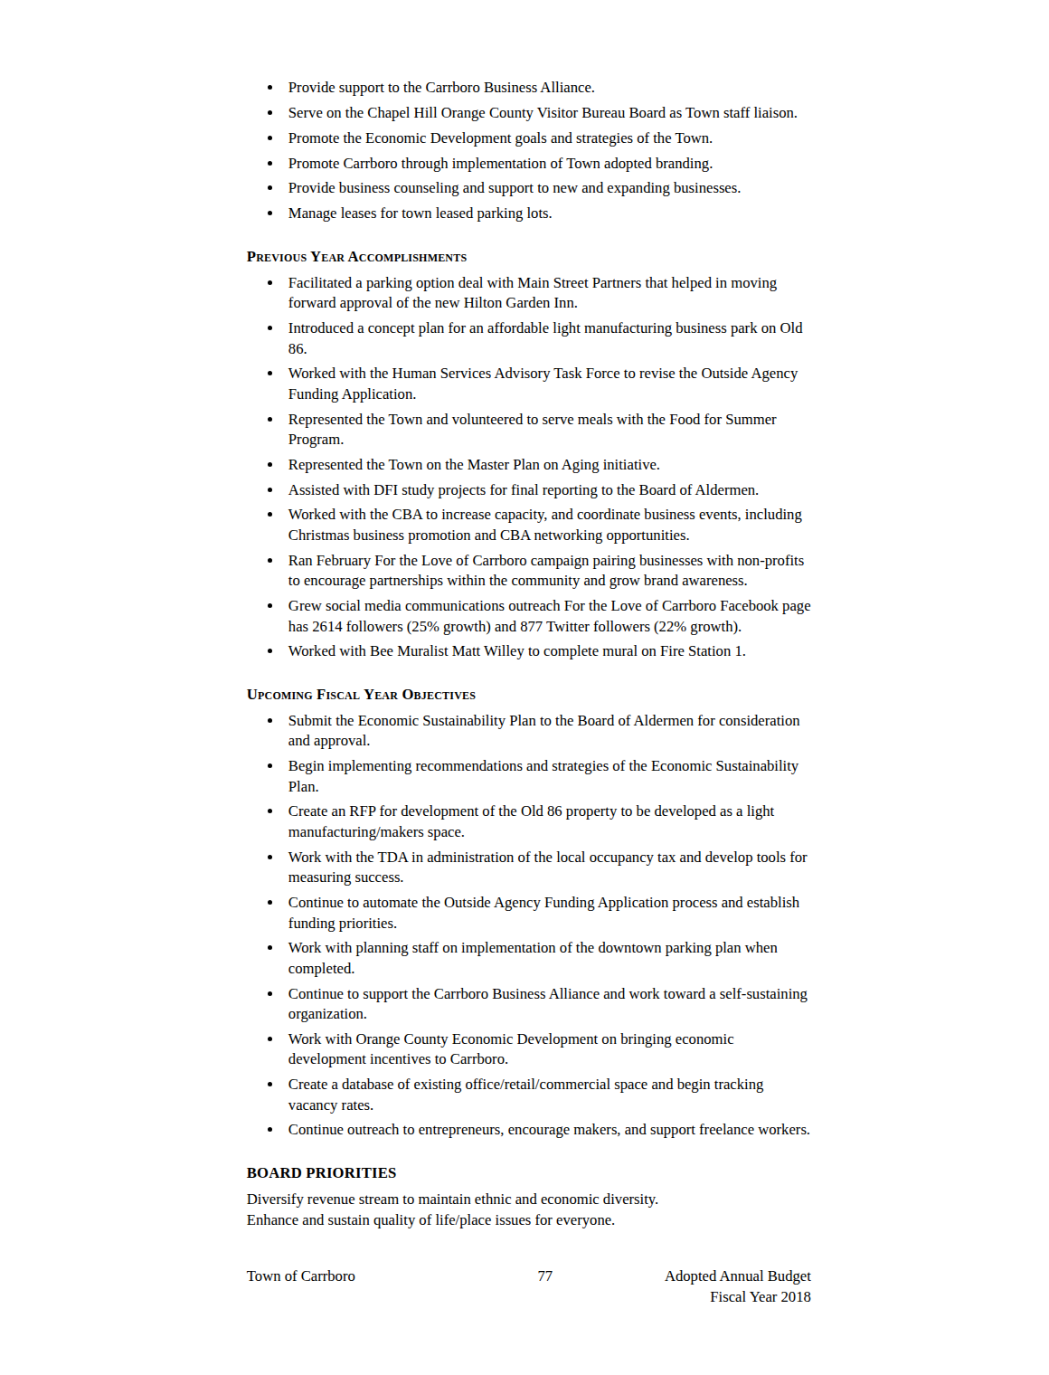Provide support to the Carrboro Business Alliance.
Serve on the Chapel Hill Orange County Visitor Bureau Board as Town staff liaison.
Promote the Economic Development goals and strategies of the Town.
Promote Carrboro through implementation of Town adopted branding.
Provide business counseling and support to new and expanding businesses.
Manage leases for town leased parking lots.
Previous Year Accomplishments
Facilitated a parking option deal with Main Street Partners that helped in moving forward approval of the new Hilton Garden Inn.
Introduced a concept plan for an affordable light manufacturing business park on Old 86.
Worked with the Human Services Advisory Task Force to revise the Outside Agency Funding Application.
Represented the Town and volunteered to serve meals with the Food for Summer Program.
Represented the Town on the Master Plan on Aging initiative.
Assisted with DFI study projects for final reporting to the Board of Aldermen.
Worked with the CBA to increase capacity, and coordinate business events, including Christmas business promotion and CBA networking opportunities.
Ran February For the Love of Carrboro campaign pairing businesses with non-profits to encourage partnerships within the community and grow brand awareness.
Grew social media communications outreach For the Love of Carrboro Facebook page has 2614 followers (25% growth) and 877 Twitter followers (22% growth).
Worked with Bee Muralist Matt Willey to complete mural on Fire Station 1.
Upcoming Fiscal Year Objectives
Submit the Economic Sustainability Plan to the Board of Aldermen for consideration and approval.
Begin implementing recommendations and strategies of the Economic Sustainability Plan.
Create an RFP for development of the Old 86 property to be developed as a light manufacturing/makers space.
Work with the TDA in administration of the local occupancy tax and develop tools for measuring success.
Continue to automate the Outside Agency Funding Application process and establish funding priorities.
Work with planning staff on implementation of the downtown parking plan when completed.
Continue to support the Carrboro Business Alliance and work toward a self-sustaining organization.
Work with Orange County Economic Development on bringing economic development incentives to Carrboro.
Create a database of existing office/retail/commercial space and begin tracking vacancy rates.
Continue outreach to entrepreneurs, encourage makers, and support freelance workers.
BOARD PRIORITIES
Diversify revenue stream to maintain ethnic and economic diversity.
Enhance and sustain quality of life/place issues for everyone.
Town of Carrboro 77 Adopted Annual Budget
Fiscal Year 2018